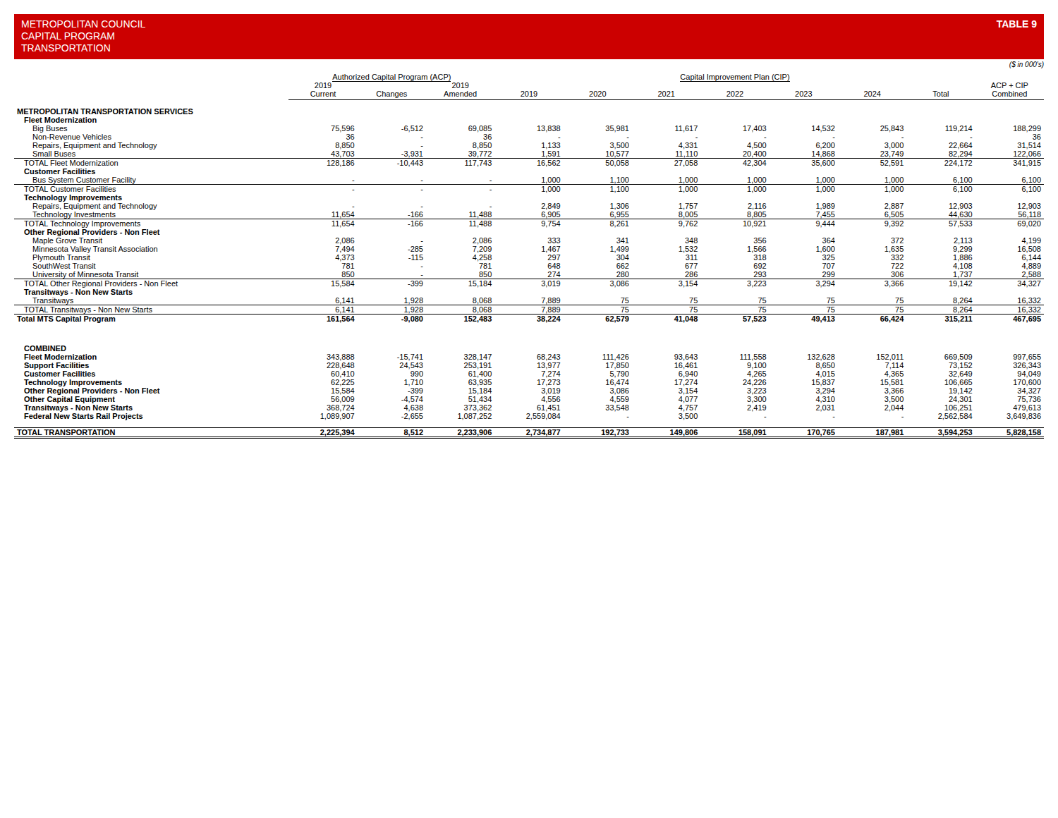Metropolitan Council
Capital Program
Transportation
Table 9
($ in 000's)
| | Authorized Capital Program (ACP) | Capital Improvement Plan (CIP) | |
| --- | --- | --- | --- |
| | 2019 | | 2019 | | | | | | | | ACP + CIP |
| | Current | Changes | Amended | 2019 | 2020 | 2021 | 2022 | 2023 | 2024 | Total | Combined |
| METROPOLITAN TRANSPORTATION SERVICES | |
| Fleet Modernization | |
| Big Buses | 75,596 | -6,512 | 69,085 | 13,838 | 35,981 | 11,617 | 17,403 | 14,532 | 25,843 | 119,214 | 188,299 |
| Non-Revenue Vehicles | 36 | - | 36 | - | - | - | - | - | - | - | 36 |
| Repairs, Equipment and Technology | 8,850 | - | 8,850 | 1,133 | 3,500 | 4,331 | 4,500 | 6,200 | 3,000 | 22,664 | 31,514 |
| Small Buses | 43,703 | -3,931 | 39,772 | 1,591 | 10,577 | 11,110 | 20,400 | 14,868 | 23,749 | 82,294 | 122,066 |
| TOTAL Fleet Modernization | 128,186 | -10,443 | 117,743 | 16,562 | 50,058 | 27,058 | 42,304 | 35,600 | 52,591 | 224,172 | 341,915 |
| Customer Facilities | |
| Bus System Customer Facility | - | - | - | 1,000 | 1,100 | 1,000 | 1,000 | 1,000 | 1,000 | 6,100 | 6,100 |
| TOTAL Customer Facilities | - | - | - | 1,000 | 1,100 | 1,000 | 1,000 | 1,000 | 1,000 | 6,100 | 6,100 |
| Technology Improvements | |
| Repairs, Equipment and Technology | - | - | - | 2,849 | 1,306 | 1,757 | 2,116 | 1,989 | 2,887 | 12,903 | 12,903 |
| Technology Investments | 11,654 | -166 | 11,488 | 6,905 | 6,955 | 8,005 | 8,805 | 7,455 | 6,505 | 44,630 | 56,118 |
| TOTAL Technology Improvements | 11,654 | -166 | 11,488 | 9,754 | 8,261 | 9,762 | 10,921 | 9,444 | 9,392 | 57,533 | 69,020 |
| Other Regional Providers - Non Fleet | |
| Maple Grove Transit | 2,086 | - | 2,086 | 333 | 341 | 348 | 356 | 364 | 372 | 2,113 | 4,199 |
| Minnesota Valley Transit Association | 7,494 | -285 | 7,209 | 1,467 | 1,499 | 1,532 | 1,566 | 1,600 | 1,635 | 9,299 | 16,508 |
| Plymouth Transit | 4,373 | -115 | 4,258 | 297 | 304 | 311 | 318 | 325 | 332 | 1,886 | 6,144 |
| SouthWest Transit | 781 | - | 781 | 648 | 662 | 677 | 692 | 707 | 722 | 4,108 | 4,889 |
| University of Minnesota Transit | 850 | - | 850 | 274 | 280 | 286 | 293 | 299 | 306 | 1,737 | 2,588 |
| TOTAL Other Regional Providers - Non Fleet | 15,584 | -399 | 15,184 | 3,019 | 3,086 | 3,154 | 3,223 | 3,294 | 3,366 | 19,142 | 34,327 |
| Transitways - Non New Starts | |
| Transitways | 6,141 | 1,928 | 8,068 | 7,889 | 75 | 75 | 75 | 75 | 75 | 8,264 | 16,332 |
| TOTAL Transitways - Non New Starts | 6,141 | 1,928 | 8,068 | 7,889 | 75 | 75 | 75 | 75 | 75 | 8,264 | 16,332 |
| Total MTS Capital Program | 161,564 | -9,080 | 152,483 | 38,224 | 62,579 | 41,048 | 57,523 | 49,413 | 66,424 | 315,211 | 467,695 |
| COMBINED | |
| Fleet Modernization | 343,888 | -15,741 | 328,147 | 68,243 | 111,426 | 93,643 | 111,558 | 132,628 | 152,011 | 669,509 | 997,655 |
| Support Facilities | 228,648 | 24,543 | 253,191 | 13,977 | 17,850 | 16,461 | 9,100 | 8,650 | 7,114 | 73,152 | 326,343 |
| Customer Facilities | 60,410 | 990 | 61,400 | 7,274 | 5,790 | 6,940 | 4,265 | 4,015 | 4,365 | 32,649 | 94,049 |
| Technology Improvements | 62,225 | 1,710 | 63,935 | 17,273 | 16,474 | 17,274 | 24,226 | 15,837 | 15,581 | 106,665 | 170,600 |
| Other Regional Providers - Non Fleet | 15,584 | -399 | 15,184 | 3,019 | 3,086 | 3,154 | 3,223 | 3,294 | 3,366 | 19,142 | 34,327 |
| Other Capital Equipment | 56,009 | -4,574 | 51,434 | 4,556 | 4,559 | 4,077 | 3,300 | 4,310 | 3,500 | 24,301 | 75,736 |
| Transitways - Non New Starts | 368,724 | 4,638 | 373,362 | 61,451 | 33,548 | 4,757 | 2,419 | 2,031 | 2,044 | 106,251 | 479,613 |
| Federal New Starts Rail Projects | 1,089,907 | -2,655 | 1,087,252 | 2,559,084 | - | 3,500 | - | - | - | 2,562,584 | 3,649,836 |
| TOTAL TRANSPORTATION | 2,225,394 | 8,512 | 2,233,906 | 2,734,877 | 192,733 | 149,806 | 158,091 | 170,765 | 187,981 | 3,594,253 | 5,828,158 |